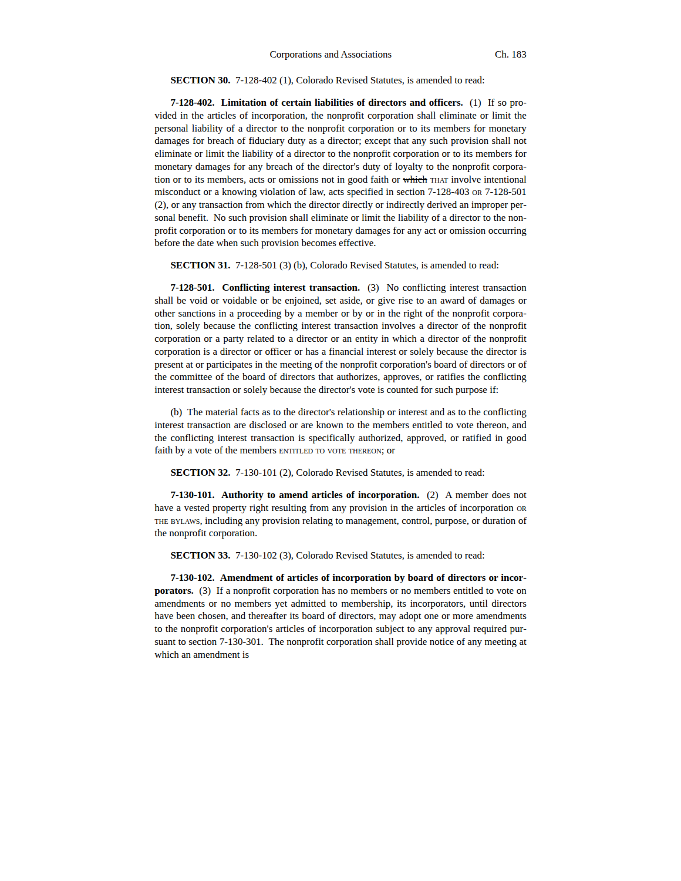Corporations and Associations
Ch. 183
SECTION 30. 7-128-402 (1), Colorado Revised Statutes, is amended to read:
7-128-402. Limitation of certain liabilities of directors and officers. (1) If so provided in the articles of incorporation, the nonprofit corporation shall eliminate or limit the personal liability of a director to the nonprofit corporation or to its members for monetary damages for breach of fiduciary duty as a director; except that any such provision shall not eliminate or limit the liability of a director to the nonprofit corporation or to its members for monetary damages for any breach of the director's duty of loyalty to the nonprofit corporation or to its members, acts or omissions not in good faith or which that involve intentional misconduct or a knowing violation of law, acts specified in section 7-128-403 or 7-128-501 (2), or any transaction from which the director directly or indirectly derived an improper personal benefit. No such provision shall eliminate or limit the liability of a director to the nonprofit corporation or to its members for monetary damages for any act or omission occurring before the date when such provision becomes effective.
SECTION 31. 7-128-501 (3) (b), Colorado Revised Statutes, is amended to read:
7-128-501. Conflicting interest transaction. (3) No conflicting interest transaction shall be void or voidable or be enjoined, set aside, or give rise to an award of damages or other sanctions in a proceeding by a member or by or in the right of the nonprofit corporation, solely because the conflicting interest transaction involves a director of the nonprofit corporation or a party related to a director or an entity in which a director of the nonprofit corporation is a director or officer or has a financial interest or solely because the director is present at or participates in the meeting of the nonprofit corporation's board of directors or of the committee of the board of directors that authorizes, approves, or ratifies the conflicting interest transaction or solely because the director's vote is counted for such purpose if:
(b) The material facts as to the director's relationship or interest and as to the conflicting interest transaction are disclosed or are known to the members entitled to vote thereon, and the conflicting interest transaction is specifically authorized, approved, or ratified in good faith by a vote of the members entitled to vote thereon; or
SECTION 32. 7-130-101 (2), Colorado Revised Statutes, is amended to read:
7-130-101. Authority to amend articles of incorporation. (2) A member does not have a vested property right resulting from any provision in the articles of incorporation or the bylaws, including any provision relating to management, control, purpose, or duration of the nonprofit corporation.
SECTION 33. 7-130-102 (3), Colorado Revised Statutes, is amended to read:
7-130-102. Amendment of articles of incorporation by board of directors or incorporators. (3) If a nonprofit corporation has no members or no members entitled to vote on amendments or no members yet admitted to membership, its incorporators, until directors have been chosen, and thereafter its board of directors, may adopt one or more amendments to the nonprofit corporation's articles of incorporation subject to any approval required pursuant to section 7-130-301. The nonprofit corporation shall provide notice of any meeting at which an amendment is